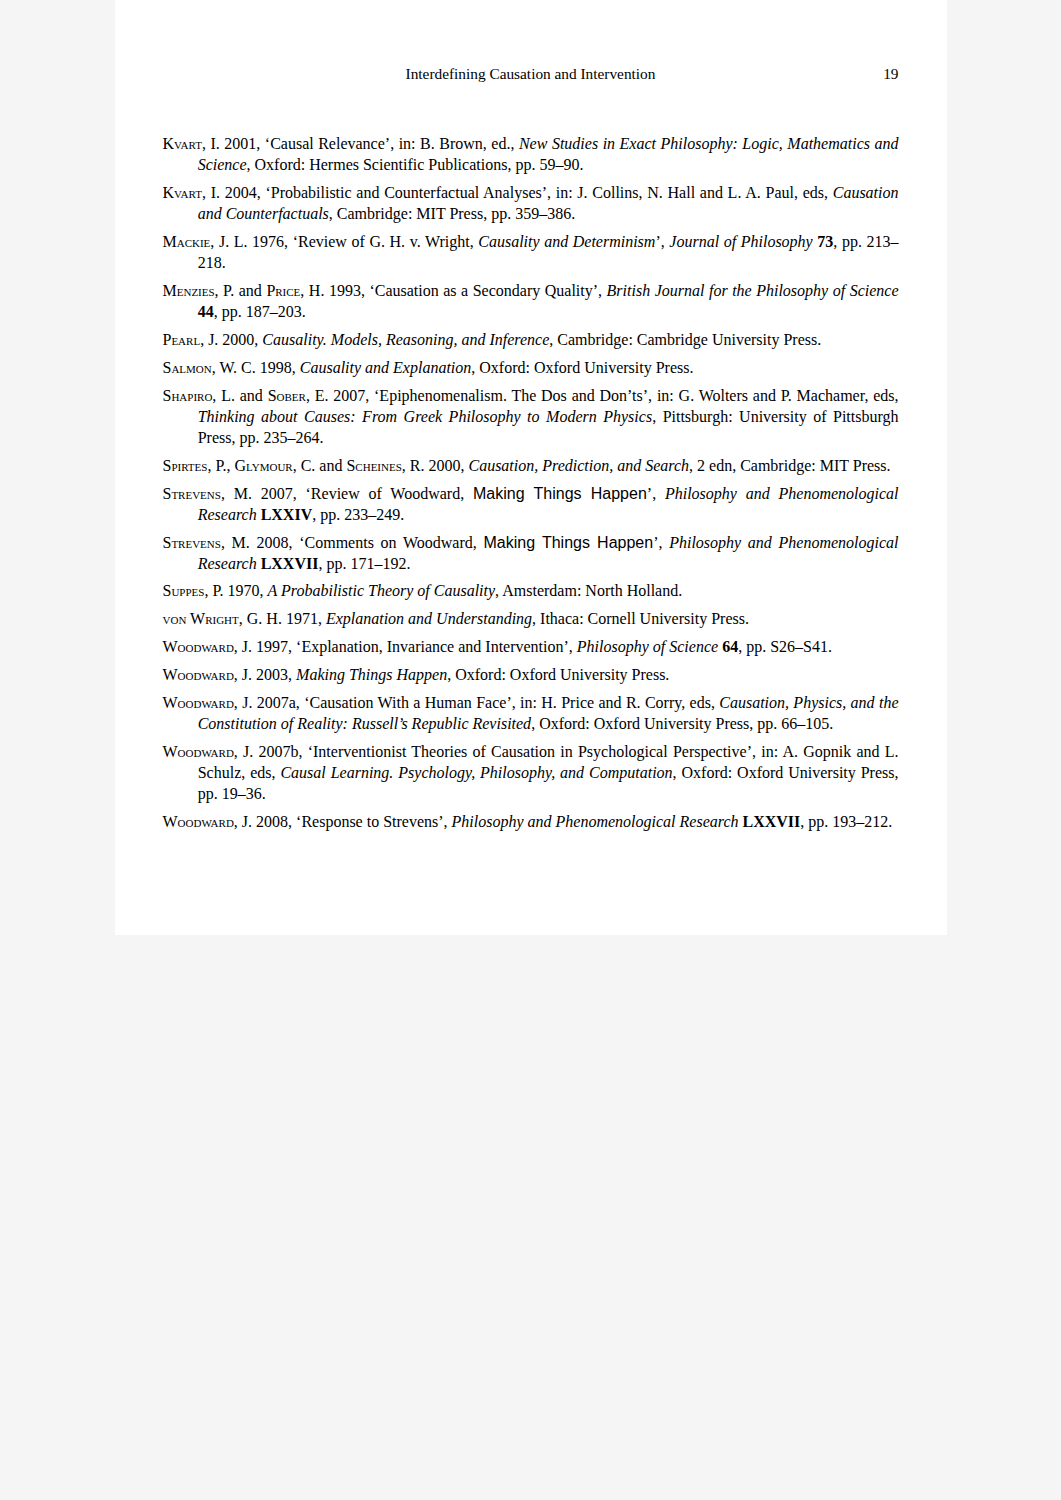Interdefining Causation and Intervention 19
Kvart, I. 2001, ‘Causal Relevance’, in: B. Brown, ed., New Studies in Exact Philosophy: Logic, Mathematics and Science, Oxford: Hermes Scientific Publications, pp. 59–90.
Kvart, I. 2004, ‘Probabilistic and Counterfactual Analyses’, in: J. Collins, N. Hall and L. A. Paul, eds, Causation and Counterfactuals, Cambridge: MIT Press, pp. 359–386.
Mackie, J. L. 1976, ‘Review of G. H. v. Wright, Causality and Determinism’, Journal of Philosophy 73, pp. 213–218.
Menzies, P. and Price, H. 1993, ‘Causation as a Secondary Quality’, British Journal for the Philosophy of Science 44, pp. 187–203.
Pearl, J. 2000, Causality. Models, Reasoning, and Inference, Cambridge: Cambridge University Press.
Salmon, W. C. 1998, Causality and Explanation, Oxford: Oxford University Press.
Shapiro, L. and Sober, E. 2007, ‘Epiphenomenalism. The Dos and Don’ts’, in: G. Wolters and P. Machamer, eds, Thinking about Causes: From Greek Philosophy to Modern Physics, Pittsburgh: University of Pittsburgh Press, pp. 235–264.
Spirtes, P., Glymour, C. and Scheines, R. 2000, Causation, Prediction, and Search, 2 edn, Cambridge: MIT Press.
Strevens, M. 2007, ‘Review of Woodward, Making Things Happen’, Philosophy and Phenomenological Research LXXIV, pp. 233–249.
Strevens, M. 2008, ‘Comments on Woodward, Making Things Happen’, Philosophy and Phenomenological Research LXXVII, pp. 171–192.
Suppes, P. 1970, A Probabilistic Theory of Causality, Amsterdam: North Holland.
von Wright, G. H. 1971, Explanation and Understanding, Ithaca: Cornell University Press.
Woodward, J. 1997, ‘Explanation, Invariance and Intervention’, Philosophy of Science 64, pp. S26–S41.
Woodward, J. 2003, Making Things Happen, Oxford: Oxford University Press.
Woodward, J. 2007a, ‘Causation With a Human Face’, in: H. Price and R. Corry, eds, Causation, Physics, and the Constitution of Reality: Russell’s Republic Revisited, Oxford: Oxford University Press, pp. 66–105.
Woodward, J. 2007b, ‘Interventionist Theories of Causation in Psychological Perspective’, in: A. Gopnik and L. Schulz, eds, Causal Learning. Psychology, Philosophy, and Computation, Oxford: Oxford University Press, pp. 19–36.
Woodward, J. 2008, ‘Response to Strevens’, Philosophy and Phenomenological Research LXXVII, pp. 193–212.